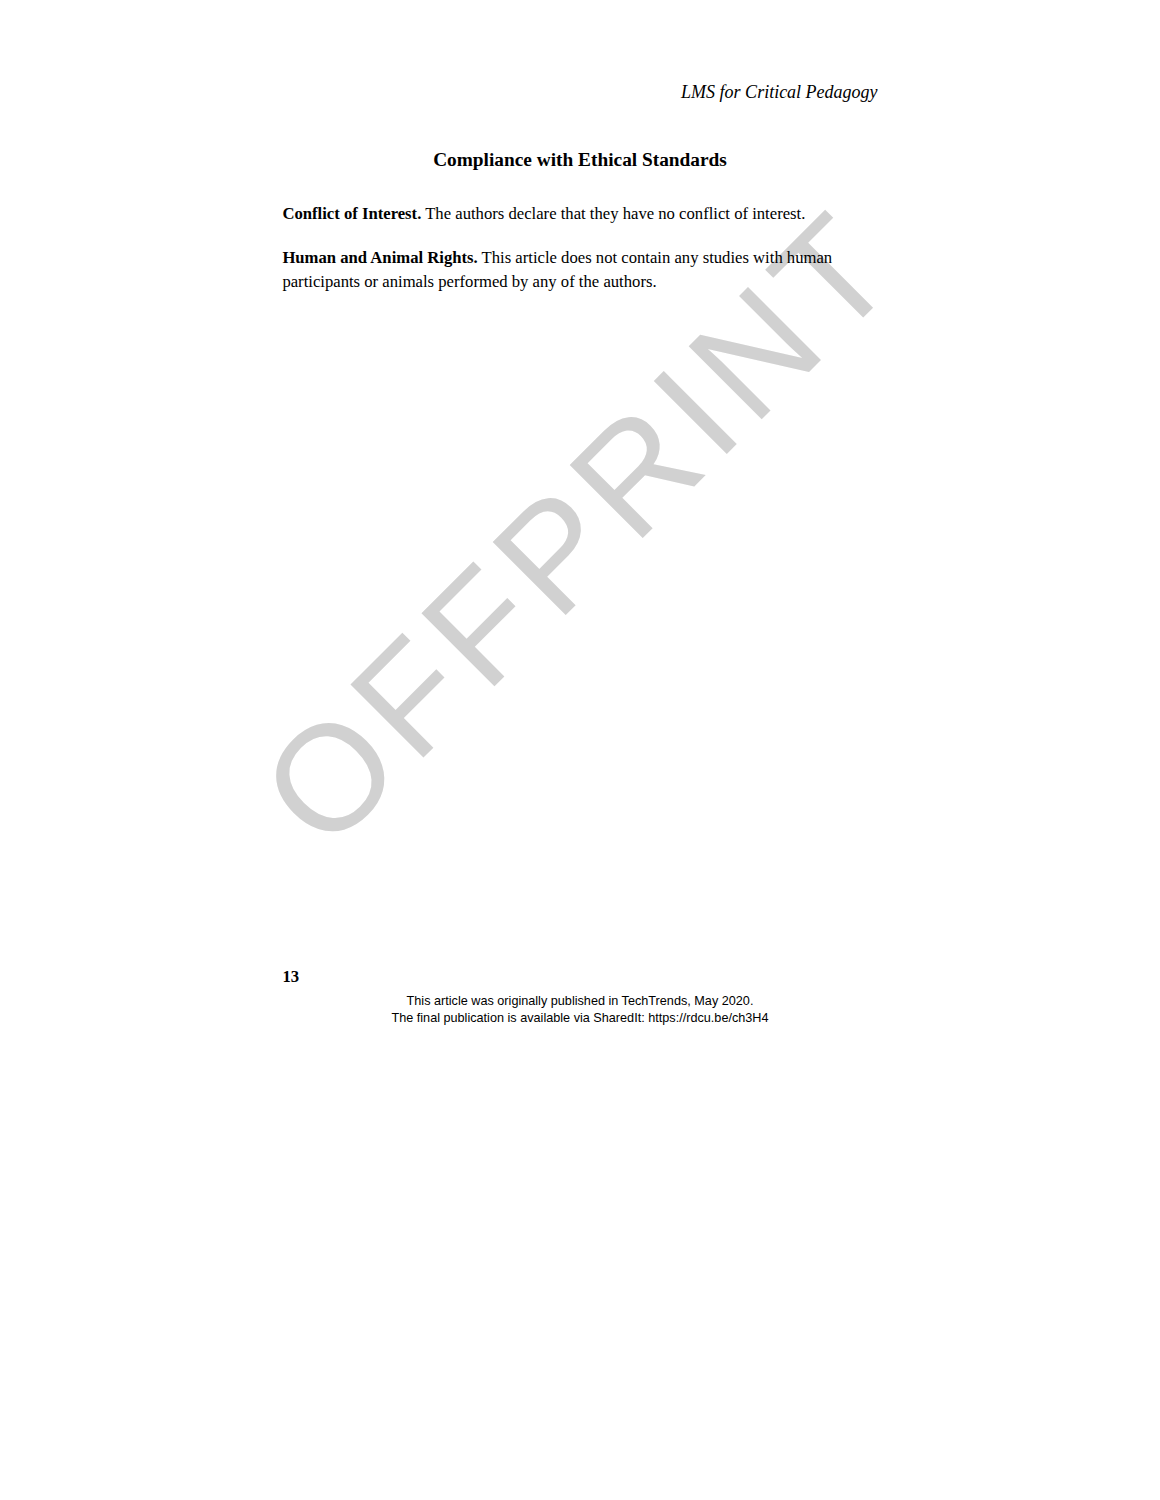OFFPRINT
LMS for Critical Pedagogy
Compliance with Ethical Standards
Conflict of Interest. The authors declare that they have no conflict of interest.
Human and Animal Rights. This article does not contain any studies with human participants or animals performed by any of the authors.
13
This article was originally published in TechTrends, May 2020.
The final publication is available via SharedIt: https://rdcu.be/ch3H4